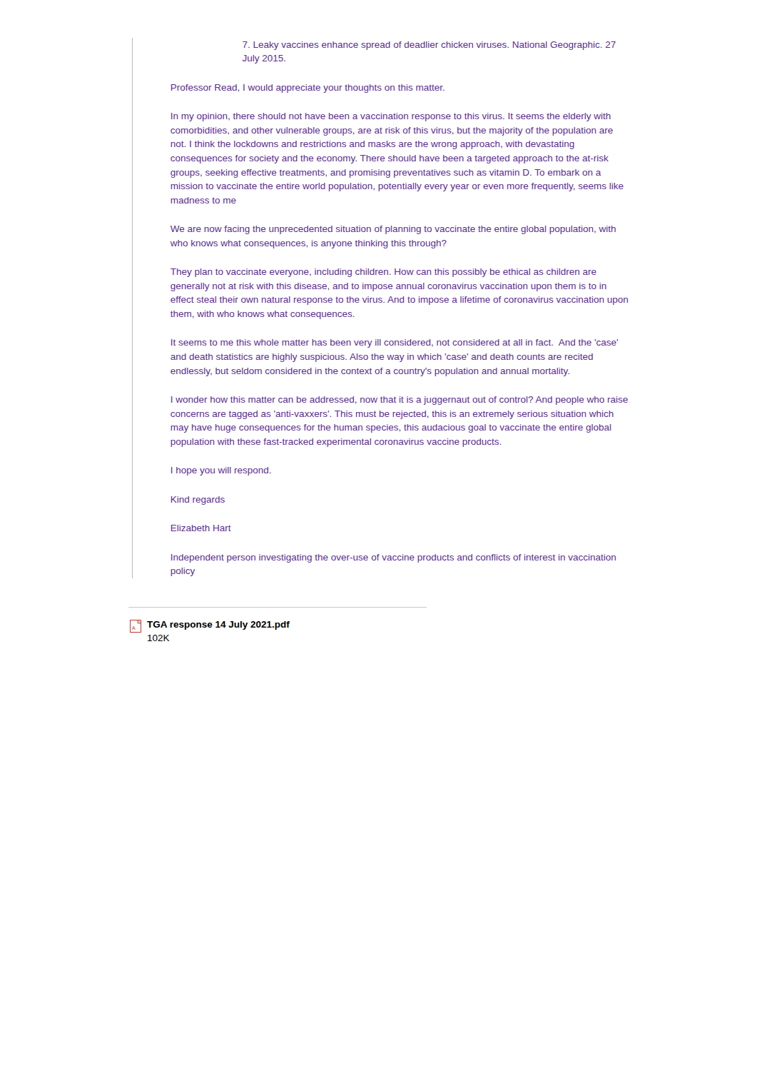7. Leaky vaccines enhance spread of deadlier chicken viruses. National Geographic. 27 July 2015.
Professor Read, I would appreciate your thoughts on this matter.
In my opinion, there should not have been a vaccination response to this virus. It seems the elderly with comorbidities, and other vulnerable groups, are at risk of this virus, but the majority of the population are not. I think the lockdowns and restrictions and masks are the wrong approach, with devastating consequences for society and the economy. There should have been a targeted approach to the at-risk groups, seeking effective treatments, and promising preventatives such as vitamin D. To embark on a mission to vaccinate the entire world population, potentially every year or even more frequently, seems like madness to me
We are now facing the unprecedented situation of planning to vaccinate the entire global population, with who knows what consequences, is anyone thinking this through?
They plan to vaccinate everyone, including children. How can this possibly be ethical as children are generally not at risk with this disease, and to impose annual coronavirus vaccination upon them is to in effect steal their own natural response to the virus. And to impose a lifetime of coronavirus vaccination upon them, with who knows what consequences.
It seems to me this whole matter has been very ill considered, not considered at all in fact. And the 'case' and death statistics are highly suspicious. Also the way in which 'case' and death counts are recited endlessly, but seldom considered in the context of a country's population and annual mortality.
I wonder how this matter can be addressed, now that it is a juggernaut out of control? And people who raise concerns are tagged as 'anti-vaxxers'. This must be rejected, this is an extremely serious situation which may have huge consequences for the human species, this audacious goal to vaccinate the entire global population with these fast-tracked experimental coronavirus vaccine products.
I hope you will respond.
Kind regards
Elizabeth Hart
Independent person investigating the over-use of vaccine products and conflicts of interest in vaccination policy
A
TGA response 14 July 2021.pdf
102K